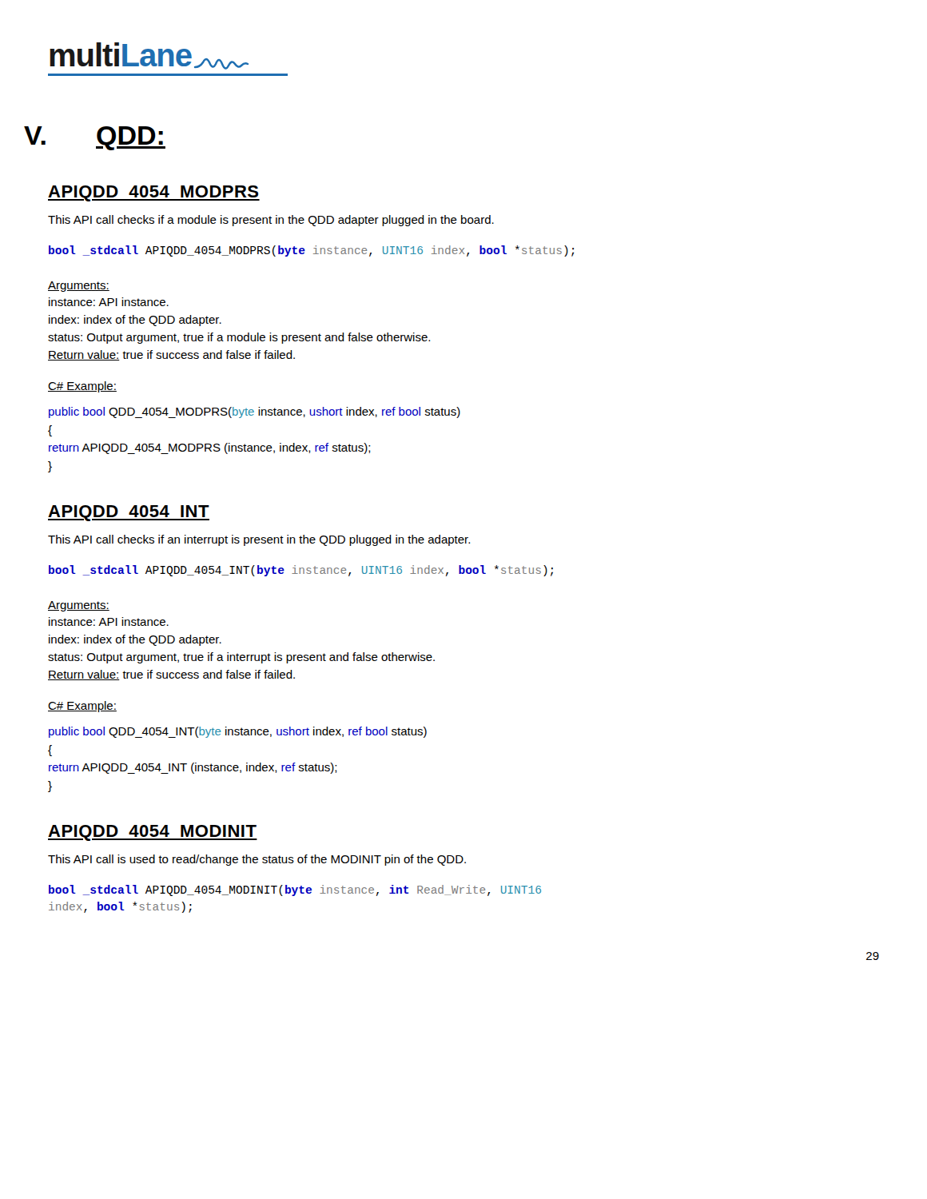multiLane
V. QDD:
APIQDD_4054_MODPRS
This API call checks if a module is present in the QDD adapter plugged in the board.
bool _stdcall APIQDD_4054_MODPRS(byte instance, UINT16 index, bool *status);
Arguments:
instance: API instance.
index: index of the QDD adapter.
status: Output argument, true if a module is present and false otherwise.
Return value: true if success and false if failed.
C# Example:
public bool QDD_4054_MODPRS(byte instance, ushort index, ref bool status)
{
return APIQDD_4054_MODPRS (instance, index, ref status);
}
APIQDD_4054_INT
This API call checks if an interrupt is present in the QDD plugged in the adapter.
bool _stdcall APIQDD_4054_INT(byte instance, UINT16 index, bool *status);
Arguments:
instance: API instance.
index: index of the QDD adapter.
status: Output argument, true if a interrupt is present and false otherwise.
Return value: true if success and false if failed.
C# Example:
public bool QDD_4054_INT(byte instance, ushort index, ref bool status)
{
return APIQDD_4054_INT (instance, index, ref status);
}
APIQDD_4054_MODINIT
This API call is used to read/change the status of the MODINIT pin of the QDD.
bool _stdcall APIQDD_4054_MODINIT(byte instance, int Read_Write, UINT16
index, bool *status);
29